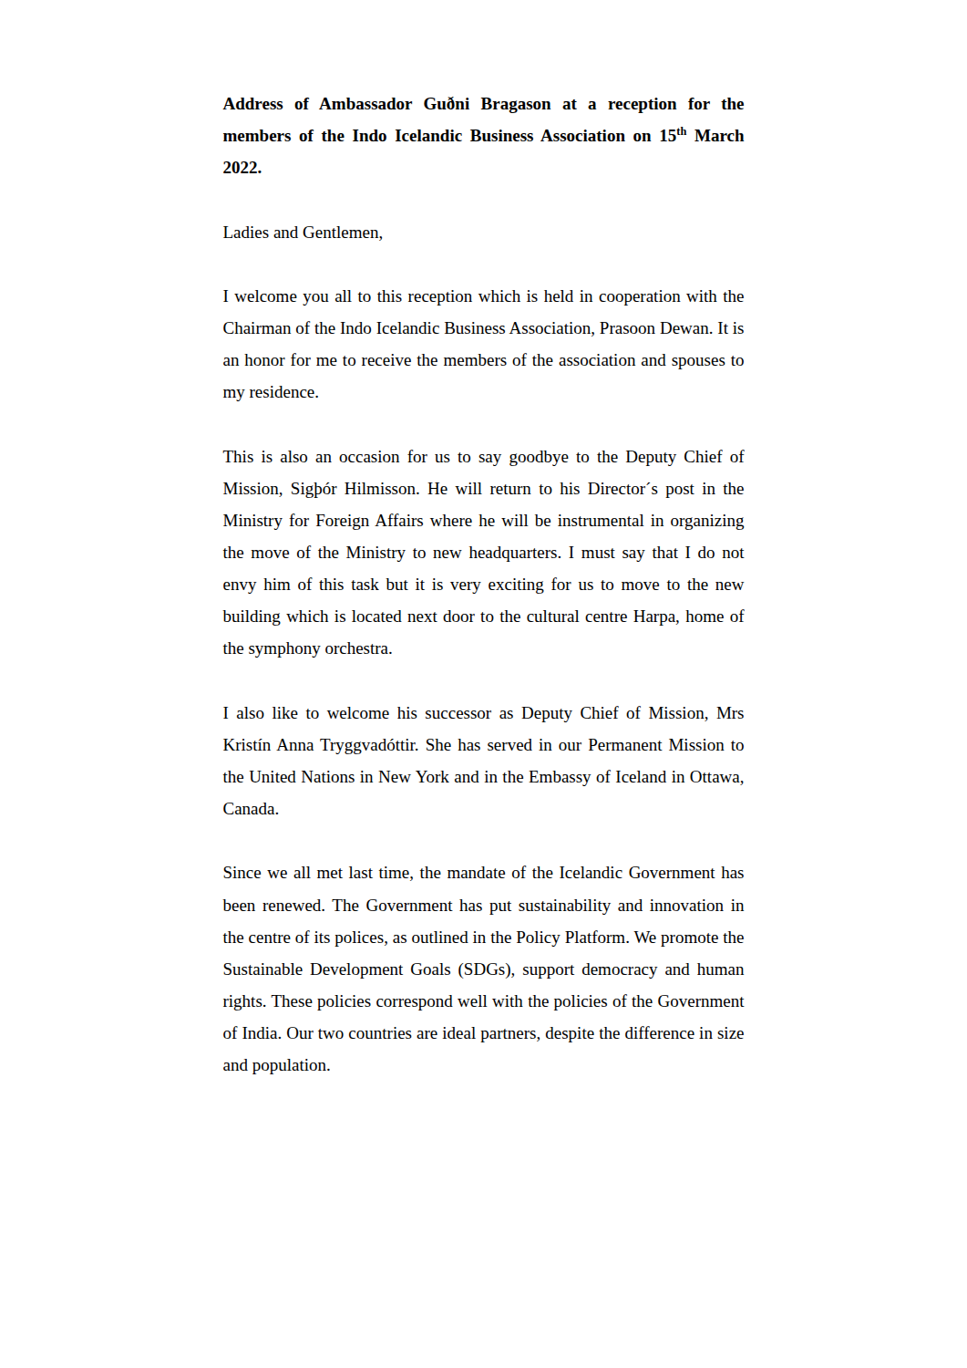Address of Ambassador Guðni Bragason at a reception for the members of the Indo Icelandic Business Association on 15th March 2022.
Ladies and Gentlemen,
I welcome you all to this reception which is held in cooperation with the Chairman of the Indo Icelandic Business Association, Prasoon Dewan. It is an honor for me to receive the members of the association and spouses to my residence.
This is also an occasion for us to say goodbye to the Deputy Chief of Mission, Sigþór Hilmisson. He will return to his Director´s post in the Ministry for Foreign Affairs where he will be instrumental in organizing the move of the Ministry to new headquarters. I must say that I do not envy him of this task but it is very exciting for us to move to the new building which is located next door to the cultural centre Harpa, home of the symphony orchestra.
I also like to welcome his successor as Deputy Chief of Mission, Mrs Kristín Anna Tryggvadóttir. She has served in our Permanent Mission to the United Nations in New York and in the Embassy of Iceland in Ottawa, Canada.
Since we all met last time, the mandate of the Icelandic Government has been renewed. The Government has put sustainability and innovation in the centre of its polices, as outlined in the Policy Platform. We promote the Sustainable Development Goals (SDGs), support democracy and human rights. These policies correspond well with the policies of the Government of India. Our two countries are ideal partners, despite the difference in size and population.